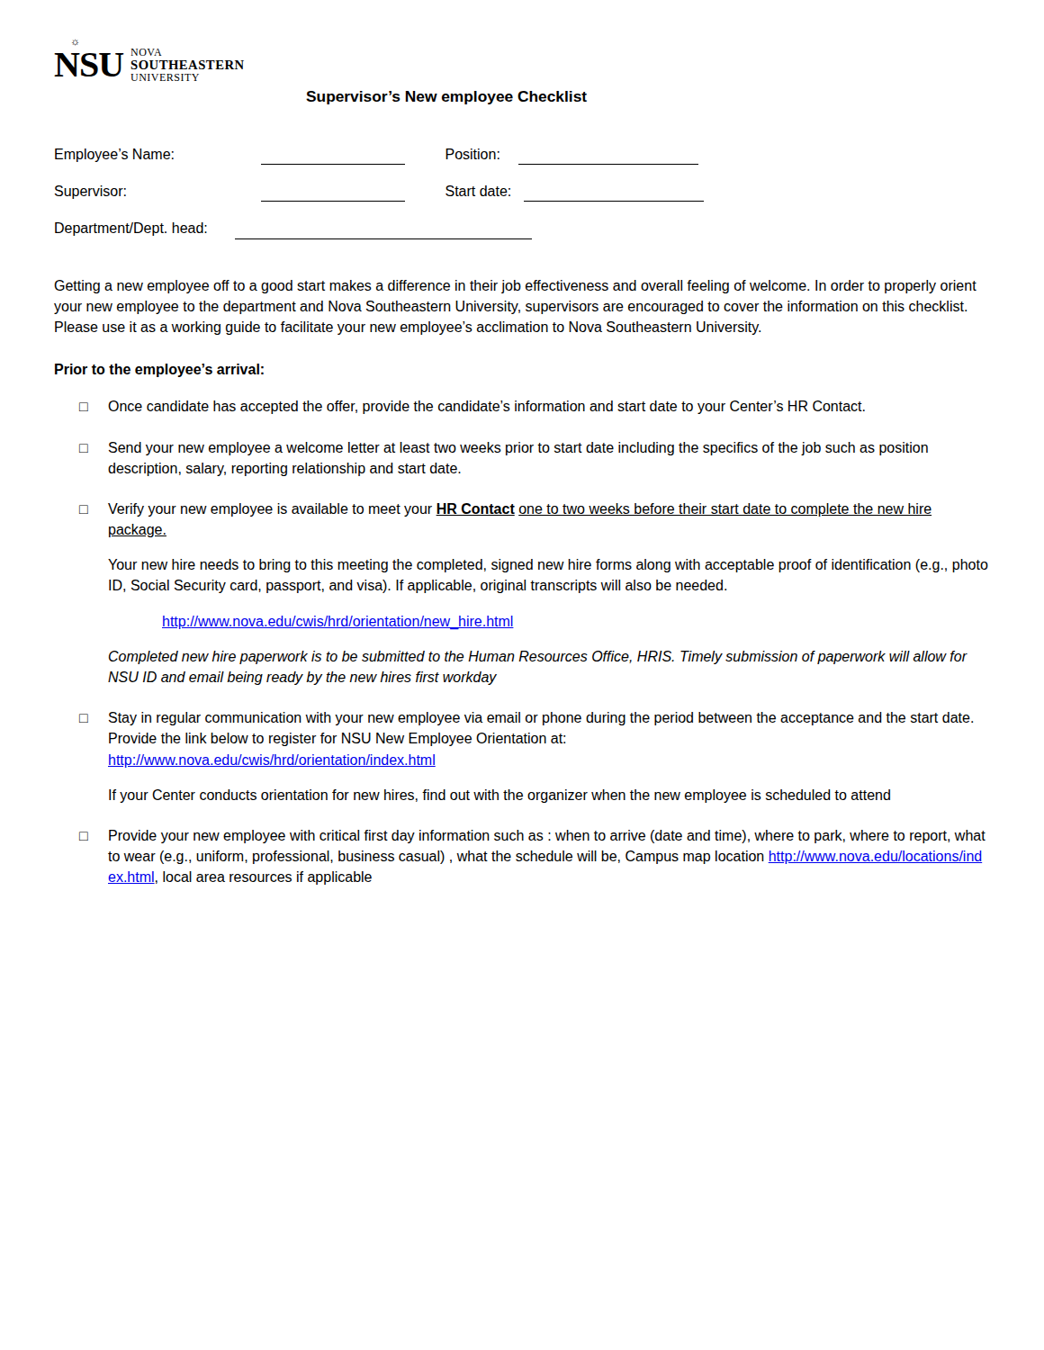☼
NSU NOVA SOUTHEASTERN UNIVERSITY
Supervisor’s New employee Checklist
Employee’s Name: Position:
Supervisor: Start date:
Department/Dept. head:
Getting a new employee off to a good start makes a difference in their job effectiveness and overall feeling of welcome. In order to properly orient your new employee to the department and Nova Southeastern University, supervisors are encouraged to cover the information on this checklist. Please use it as a working guide to facilitate your new employee’s acclimation to Nova Southeastern University.
Prior to the employee’s arrival:
Once candidate has accepted the offer, provide the candidate’s information and start date to your Center’s HR Contact.
Send your new employee a welcome letter at least two weeks prior to start date including the specifics of the job such as position description, salary, reporting relationship and start date.
Verify your new employee is available to meet your HR Contact one to two weeks before their start date to complete the new hire package.
Your new hire needs to bring to this meeting the completed, signed new hire forms along with acceptable proof of identification (e.g., photo ID, Social Security card, passport, and visa). If applicable, original transcripts will also be needed.
http://www.nova.edu/cwis/hrd/orientation/new_hire.html
Completed new hire paperwork is to be submitted to the Human Resources Office, HRIS. Timely submission of paperwork will allow for NSU ID and email being ready by the new hires first workday
Stay in regular communication with your new employee via email or phone during the period between the acceptance and the start date.
Provide the link below to register for NSU New Employee Orientation at:
http://www.nova.edu/cwis/hrd/orientation/index.html
If your Center conducts orientation for new hires, find out with the organizer when the new employee is scheduled to attend
Provide your new employee with critical first day information such as : when to arrive (date and time), where to park, where to report, what to wear (e.g., uniform, professional, business casual) , what the schedule will be, Campus map location http://www.nova.edu/locations/index.html, local area resources if applicable